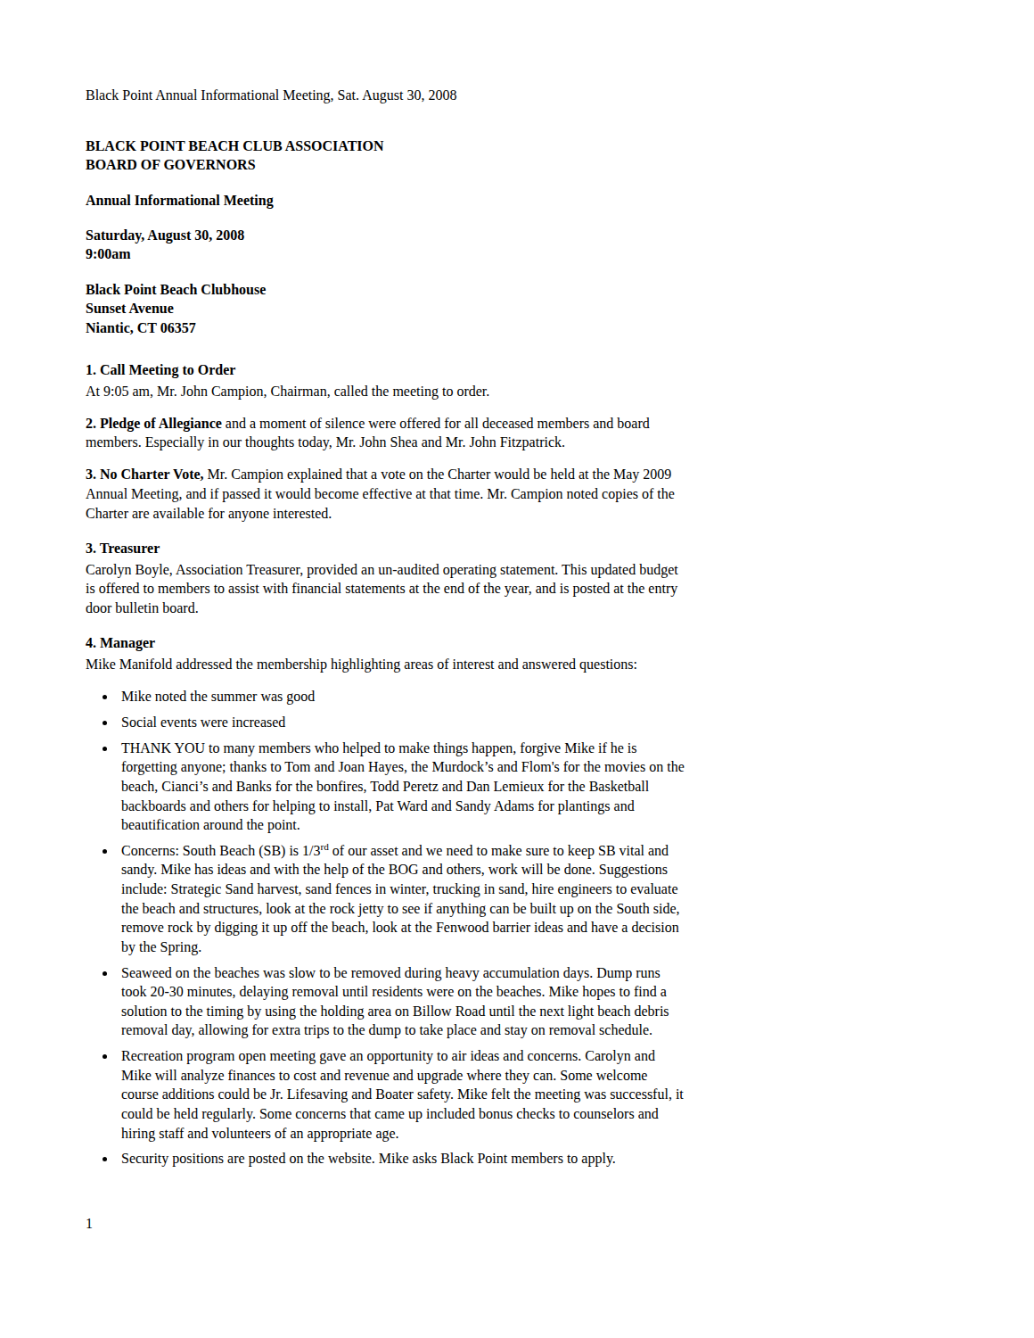Black Point Annual Informational Meeting, Sat. August 30, 2008
BLACK POINT BEACH CLUB ASSOCIATION
BOARD OF GOVERNORS
Annual Informational Meeting
Saturday, August 30, 2008
9:00am
Black Point Beach Clubhouse
Sunset Avenue
Niantic, CT 06357
1. Call Meeting to Order
At 9:05 am, Mr. John Campion, Chairman, called the meeting to order.
2. Pledge of Allegiance and a moment of silence were offered for all deceased members and board members. Especially in our thoughts today, Mr. John Shea and Mr. John Fitzpatrick.
3. No Charter Vote, Mr. Campion explained that a vote on the Charter would be held at the May 2009 Annual Meeting, and if passed it would become effective at that time. Mr. Campion noted copies of the Charter are available for anyone interested.
3. Treasurer
Carolyn Boyle, Association Treasurer, provided an un-audited operating statement. This updated budget is offered to members to assist with financial statements at the end of the year, and is posted at the entry door bulletin board.
4. Manager
Mike Manifold addressed the membership highlighting areas of interest and answered questions:
Mike noted the summer was good
Social events were increased
THANK YOU to many members who helped to make things happen, forgive Mike if he is forgetting anyone; thanks to Tom and Joan Hayes, the Murdock’s and Flom's for the movies on the beach, Cianci’s and Banks for the bonfires, Todd Peretz and Dan Lemieux for the Basketball backboards and others for helping to install, Pat Ward and Sandy Adams for plantings and beautification around the point.
Concerns: South Beach (SB) is 1/3rd of our asset and we need to make sure to keep SB vital and sandy. Mike has ideas and with the help of the BOG and others, work will be done. Suggestions include: Strategic Sand harvest, sand fences in winter, trucking in sand, hire engineers to evaluate the beach and structures, look at the rock jetty to see if anything can be built up on the South side, remove rock by digging it up off the beach, look at the Fenwood barrier ideas and have a decision by the Spring.
Seaweed on the beaches was slow to be removed during heavy accumulation days. Dump runs took 20-30 minutes, delaying removal until residents were on the beaches. Mike hopes to find a solution to the timing by using the holding area on Billow Road until the next light beach debris removal day, allowing for extra trips to the dump to take place and stay on removal schedule.
Recreation program open meeting gave an opportunity to air ideas and concerns. Carolyn and Mike will analyze finances to cost and revenue and upgrade where they can. Some welcome course additions could be Jr. Lifesaving and Boater safety. Mike felt the meeting was successful, it could be held regularly. Some concerns that came up included bonus checks to counselors and hiring staff and volunteers of an appropriate age.
Security positions are posted on the website. Mike asks Black Point members to apply.
1